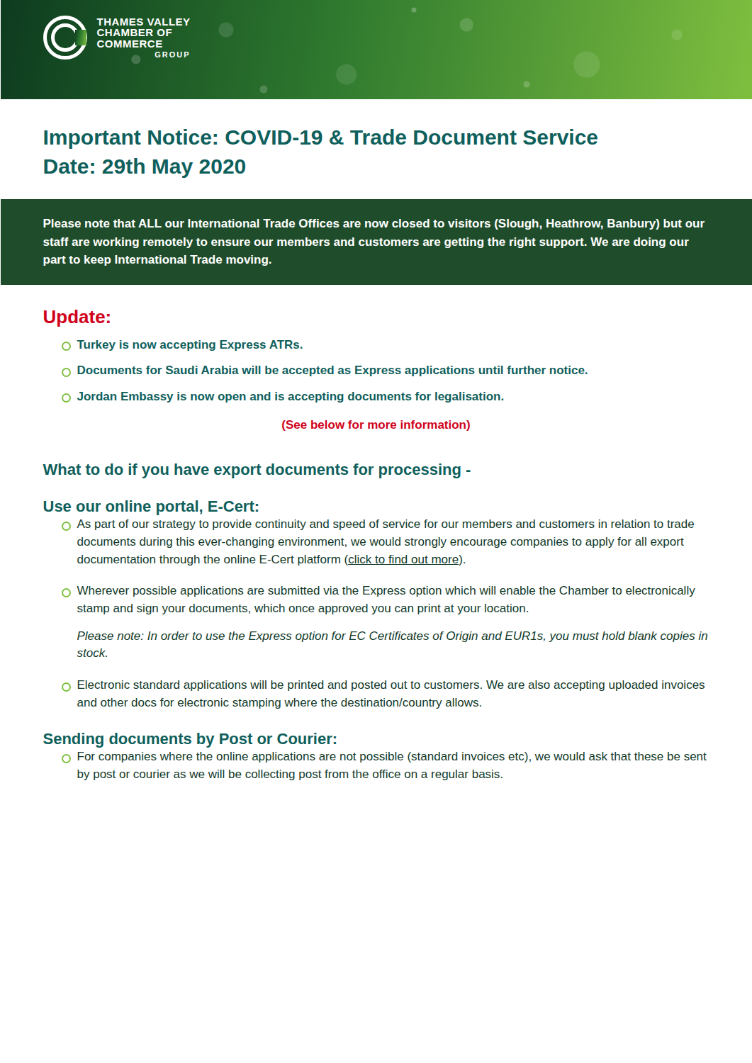Thames Valley Chamber of Commerce Group
Important Notice: COVID-19 & Trade Document Service Date: 29th May 2020
Please note that ALL our International Trade Offices are now closed to visitors (Slough, Heathrow, Banbury) but our staff are working remotely to ensure our members and customers are getting the right support. We are doing our part to keep International Trade moving.
Update:
Turkey is now accepting Express ATRs.
Documents for Saudi Arabia will be accepted as Express applications until further notice.
Jordan Embassy is now open and is accepting documents for legalisation.
(See below for more information)
What to do if you have export documents for processing -
Use our online portal, E-Cert:
As part of our strategy to provide continuity and speed of service for our members and customers in relation to trade documents during this ever-changing environment, we would strongly encourage companies to apply for all export documentation through the online E-Cert platform (click to find out more).
Wherever possible applications are submitted via the Express option which will enable the Chamber to electronically stamp and sign your documents, which once approved you can print at your location. Please note: In order to use the Express option for EC Certificates of Origin and EUR1s, you must hold blank copies in stock.
Electronic standard applications will be printed and posted out to customers. We are also accepting uploaded invoices and other docs for electronic stamping where the destination/country allows.
Sending documents by Post or Courier:
For companies where the online applications are not possible (standard invoices etc), we would ask that these be sent by post or courier as we will be collecting post from the office on a regular basis.